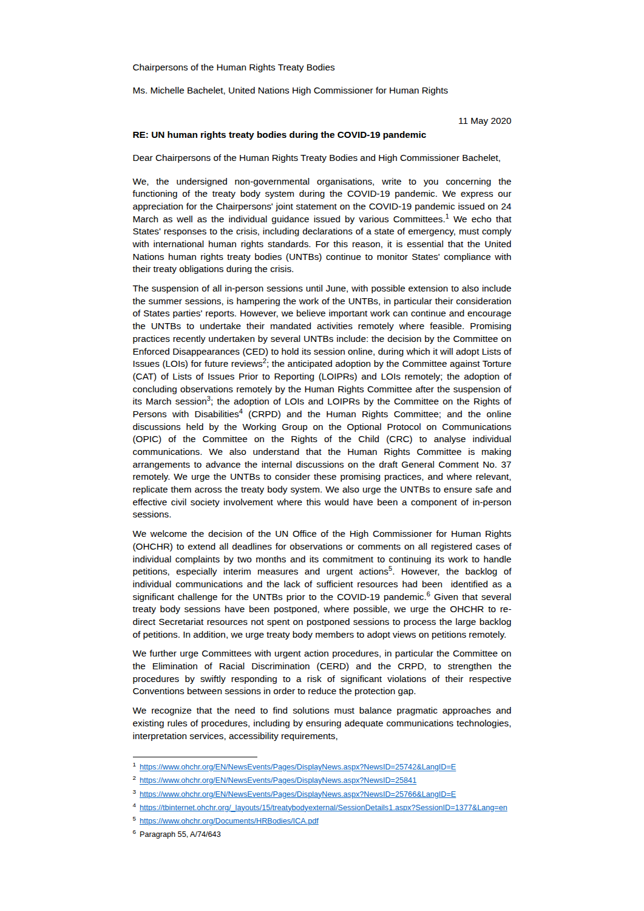Chairpersons of the Human Rights Treaty Bodies
Ms. Michelle Bachelet, United Nations High Commissioner for Human Rights
11 May 2020
RE: UN human rights treaty bodies during the COVID-19 pandemic
Dear Chairpersons of the Human Rights Treaty Bodies and High Commissioner Bachelet,
We, the undersigned non-governmental organisations, write to you concerning the functioning of the treaty body system during the COVID-19 pandemic. We express our appreciation for the Chairpersons' joint statement on the COVID-19 pandemic issued on 24 March as well as the individual guidance issued by various Committees.1 We echo that States' responses to the crisis, including declarations of a state of emergency, must comply with international human rights standards. For this reason, it is essential that the United Nations human rights treaty bodies (UNTBs) continue to monitor States' compliance with their treaty obligations during the crisis.
The suspension of all in-person sessions until June, with possible extension to also include the summer sessions, is hampering the work of the UNTBs, in particular their consideration of States parties' reports. However, we believe important work can continue and encourage the UNTBs to undertake their mandated activities remotely where feasible. Promising practices recently undertaken by several UNTBs include: the decision by the Committee on Enforced Disappearances (CED) to hold its session online, during which it will adopt Lists of Issues (LOIs) for future reviews2; the anticipated adoption by the Committee against Torture (CAT) of Lists of Issues Prior to Reporting (LOIPRs) and LOIs remotely; the adoption of concluding observations remotely by the Human Rights Committee after the suspension of its March session3; the adoption of LOIs and LOIPRs by the Committee on the Rights of Persons with Disabilities4 (CRPD) and the Human Rights Committee; and the online discussions held by the Working Group on the Optional Protocol on Communications (OPIC) of the Committee on the Rights of the Child (CRC) to analyse individual communications. We also understand that the Human Rights Committee is making arrangements to advance the internal discussions on the draft General Comment No. 37 remotely. We urge the UNTBs to consider these promising practices, and where relevant, replicate them across the treaty body system. We also urge the UNTBs to ensure safe and effective civil society involvement where this would have been a component of in-person sessions.
We welcome the decision of the UN Office of the High Commissioner for Human Rights (OHCHR) to extend all deadlines for observations or comments on all registered cases of individual complaints by two months and its commitment to continuing its work to handle petitions, especially interim measures and urgent actions5. However, the backlog of individual communications and the lack of sufficient resources had been identified as a significant challenge for the UNTBs prior to the COVID-19 pandemic.6 Given that several treaty body sessions have been postponed, where possible, we urge the OHCHR to re-direct Secretariat resources not spent on postponed sessions to process the large backlog of petitions. In addition, we urge treaty body members to adopt views on petitions remotely.
We further urge Committees with urgent action procedures, in particular the Committee on the Elimination of Racial Discrimination (CERD) and the CRPD, to strengthen the procedures by swiftly responding to a risk of significant violations of their respective Conventions between sessions in order to reduce the protection gap.
We recognize that the need to find solutions must balance pragmatic approaches and existing rules of procedures, including by ensuring adequate communications technologies, interpretation services, accessibility requirements,
1 https://www.ohchr.org/EN/NewsEvents/Pages/DisplayNews.aspx?NewsID=25742&LangID=E
2 https://www.ohchr.org/EN/NewsEvents/Pages/DisplayNews.aspx?NewsID=25841
3 https://www.ohchr.org/EN/NewsEvents/Pages/DisplayNews.aspx?NewsID=25766&LangID=E
4 https://tbinternet.ohchr.org/_layouts/15/treatybodyexternal/SessionDetails1.aspx?SessionID=1377&Lang=en
5 https://www.ohchr.org/Documents/HRBodies/ICA.pdf
6 Paragraph 55, A/74/643